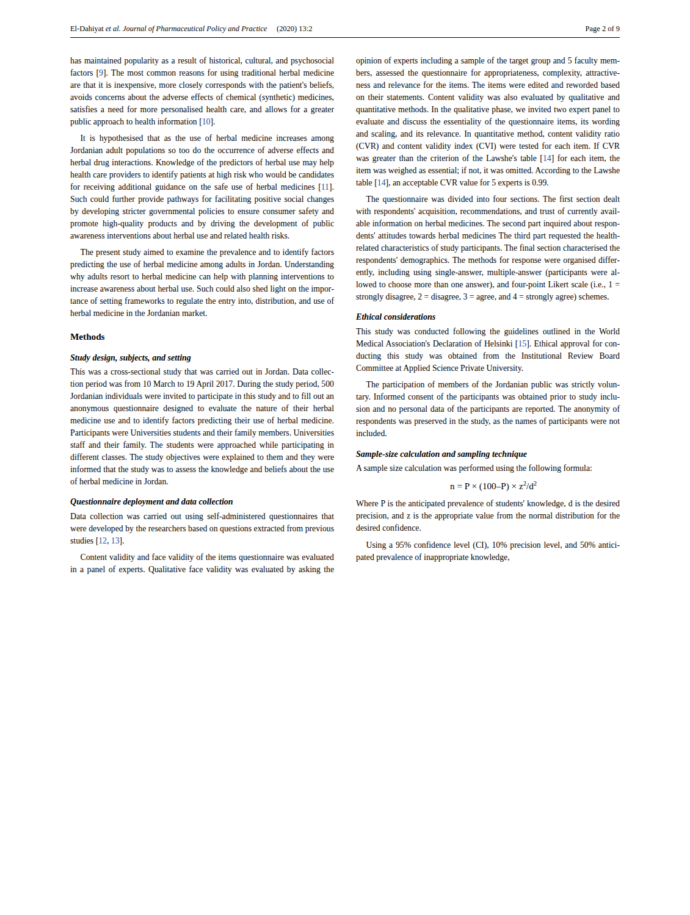El-Dahiyat et al. Journal of Pharmaceutical Policy and Practice (2020) 13:2
Page 2 of 9
has maintained popularity as a result of historical, cultural, and psychosocial factors [9]. The most common reasons for using traditional herbal medicine are that it is inexpensive, more closely corresponds with the patient's beliefs, avoids concerns about the adverse effects of chemical (synthetic) medicines, satisfies a need for more personalised health care, and allows for a greater public approach to health information [10].
It is hypothesised that as the use of herbal medicine increases among Jordanian adult populations so too do the occurrence of adverse effects and herbal drug interactions. Knowledge of the predictors of herbal use may help health care providers to identify patients at high risk who would be candidates for receiving additional guidance on the safe use of herbal medicines [11]. Such could further provide pathways for facilitating positive social changes by developing stricter governmental policies to ensure consumer safety and promote high-quality products and by driving the development of public awareness interventions about herbal use and related health risks.
The present study aimed to examine the prevalence and to identify factors predicting the use of herbal medicine among adults in Jordan. Understanding why adults resort to herbal medicine can help with planning interventions to increase awareness about herbal use. Such could also shed light on the importance of setting frameworks to regulate the entry into, distribution, and use of herbal medicine in the Jordanian market.
Methods
Study design, subjects, and setting
This was a cross-sectional study that was carried out in Jordan. Data collection period was from 10 March to 19 April 2017. During the study period, 500 Jordanian individuals were invited to participate in this study and to fill out an anonymous questionnaire designed to evaluate the nature of their herbal medicine use and to identify factors predicting their use of herbal medicine. Participants were Universities students and their family members. Universities staff and their family. The students were approached while participating in different classes. The study objectives were explained to them and they were informed that the study was to assess the knowledge and beliefs about the use of herbal medicine in Jordan.
Questionnaire deployment and data collection
Data collection was carried out using self-administered questionnaires that were developed by the researchers based on questions extracted from previous studies [12, 13].
Content validity and face validity of the items questionnaire was evaluated in a panel of experts. Qualitative face validity was evaluated by asking the opinion of experts including a sample of the target group and 5 faculty members, assessed the questionnaire for appropriateness, complexity, attractiveness and relevance for the items. The items were edited and reworded based on their statements. Content validity was also evaluated by qualitative and quantitative methods. In the qualitative phase, we invited two expert panel to evaluate and discuss the essentiality of the questionnaire items, its wording and scaling, and its relevance. In quantitative method, content validity ratio (CVR) and content validity index (CVI) were tested for each item. If CVR was greater than the criterion of the Lawshe's table [14] for each item, the item was weighed as essential; if not, it was omitted. According to the Lawshe table [14], an acceptable CVR value for 5 experts is 0.99.
The questionnaire was divided into four sections. The first section dealt with respondents' acquisition, recommendations, and trust of currently available information on herbal medicines. The second part inquired about respondents' attitudes towards herbal medicines The third part requested the health-related characteristics of study participants. The final section characterised the respondents' demographics. The methods for response were organised differently, including using single-answer, multiple-answer (participants were allowed to choose more than one answer), and four-point Likert scale (i.e., 1 = strongly disagree, 2 = disagree, 3 = agree, and 4 = strongly agree) schemes.
Ethical considerations
This study was conducted following the guidelines outlined in the World Medical Association's Declaration of Helsinki [15]. Ethical approval for conducting this study was obtained from the Institutional Review Board Committee at Applied Science Private University.
The participation of members of the Jordanian public was strictly voluntary. Informed consent of the participants was obtained prior to study inclusion and no personal data of the participants are reported. The anonymity of respondents was preserved in the study, as the names of participants were not included.
Sample-size calculation and sampling technique
A sample size calculation was performed using the following formula:
n = P × (100–P) × z2/d2
Where P is the anticipated prevalence of students' knowledge, d is the desired precision, and z is the appropriate value from the normal distribution for the desired confidence.
Using a 95% confidence level (CI), 10% precision level, and 50% anticipated prevalence of inappropriate knowledge,